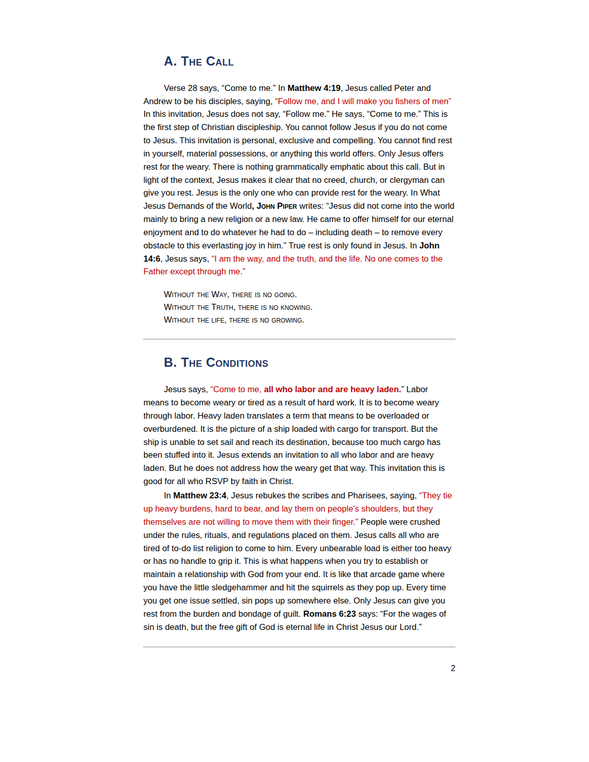A. The Call
Verse 28 says, “Come to me.” In Matthew 4:19, Jesus called Peter and Andrew to be his disciples, saying, “Follow me, and I will make you fishers of men” In this invitation, Jesus does not say, “Follow me.” He says, “Come to me.” This is the first step of Christian discipleship. You cannot follow Jesus if you do not come to Jesus. This invitation is personal, exclusive and compelling. You cannot find rest in yourself, material possessions, or anything this world offers. Only Jesus offers rest for the weary. There is nothing grammatically emphatic about this call. But in light of the context, Jesus makes it clear that no creed, church, or clergyman can give you rest. Jesus is the only one who can provide rest for the weary. In What Jesus Demands of the World, John Piper writes: “Jesus did not come into the world mainly to bring a new religion or a new law. He came to offer himself for our eternal enjoyment and to do whatever he had to do – including death – to remove every obstacle to this everlasting joy in him.” True rest is only found in Jesus. In John 14:6, Jesus says, “I am the way, and the truth, and the life. No one comes to the Father except through me.”
Without the Way, there is no going.
Without the Truth, there is no knowing.
Without the life, there is no growing.
B. The Conditions
Jesus says, “Come to me, all who labor and are heavy laden.” Labor means to become weary or tired as a result of hard work. It is to become weary through labor. Heavy laden translates a term that means to be overloaded or overburdened. It is the picture of a ship loaded with cargo for transport. But the ship is unable to set sail and reach its destination, because too much cargo has been stuffed into it. Jesus extends an invitation to all who labor and are heavy laden. But he does not address how the weary get that way. This invitation this is good for all who RSVP by faith in Christ.
In Matthew 23:4, Jesus rebukes the scribes and Pharisees, saying, “They tie up heavy burdens, hard to bear, and lay them on people’s shoulders, but they themselves are not willing to move them with their finger.” People were crushed under the rules, rituals, and regulations placed on them. Jesus calls all who are tired of to-do list religion to come to him. Every unbearable load is either too heavy or has no handle to grip it. This is what happens when you try to establish or maintain a relationship with God from your end. It is like that arcade game where you have the little sledgehammer and hit the squirrels as they pop up. Every time you get one issue settled, sin pops up somewhere else. Only Jesus can give you rest from the burden and bondage of guilt. Romans 6:23 says: “For the wages of sin is death, but the free gift of God is eternal life in Christ Jesus our Lord.”
2